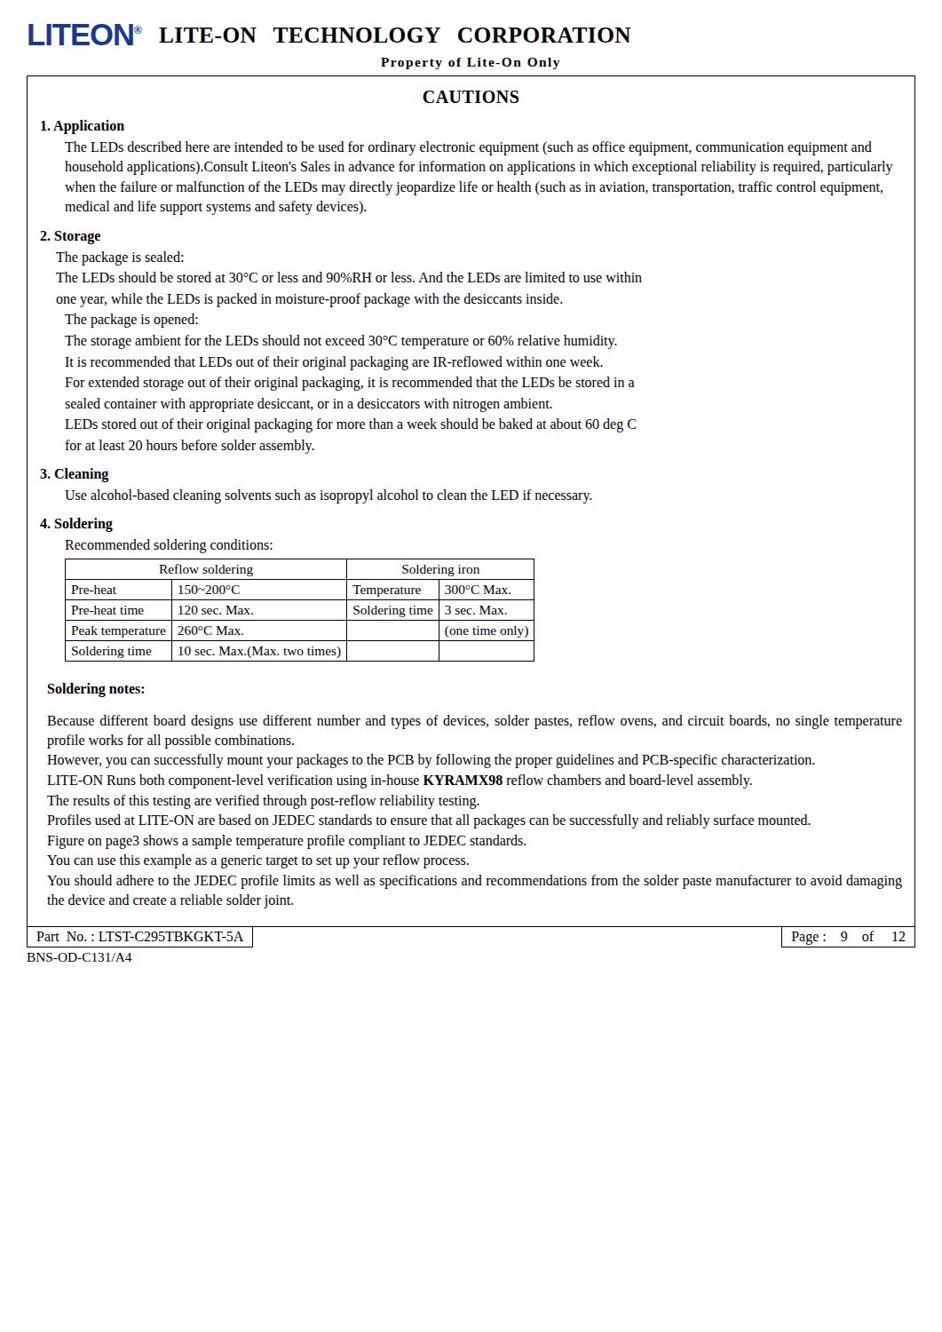LITEON®
LITE-ON TECHNOLOGY CORPORATION
Property of Lite-On Only
CAUTIONS
1. Application
The LEDs described here are intended to be used for ordinary electronic equipment (such as office equipment, communication equipment and household applications).Consult Liteon's Sales in advance for information on applications in which exceptional reliability is required, particularly when the failure or malfunction of the LEDs may directly jeopardize life or health (such as in aviation, transportation, traffic control equipment, medical and life support systems and safety devices).
2. Storage
The package is sealed:
The LEDs should be stored at 30°C or less and 90%RH or less. And the LEDs are limited to use within
one year, while the LEDs is packed in moisture-proof package with the desiccants inside.
The package is opened:
The storage ambient for the LEDs should not exceed 30°C temperature or 60% relative humidity.
It is recommended that LEDs out of their original packaging are IR-reflowed within one week.
For extended storage out of their original packaging, it is recommended that the LEDs be stored in a
sealed container with appropriate desiccant, or in a desiccators with nitrogen ambient.
LEDs stored out of their original packaging for more than a week should be baked at about 60 deg C
for at least 20 hours before solder assembly.
3. Cleaning
Use alcohol-based cleaning solvents such as isopropyl alcohol to clean the LED if necessary.
4. Soldering
Recommended soldering conditions:
| Reflow soldering | Soldering iron |
| --- | --- |
| Pre-heat | 150~200°C | Temperature | 300°C Max. |
| Pre-heat time | 120 sec. Max. | Soldering time | 3 sec. Max. |
| Peak temperature | 260°C Max. | | (one time only) |
| Soldering time | 10 sec. Max.(Max. two times) | | |
Soldering notes:
Because different board designs use different number and types of devices, solder pastes, reflow ovens, and circuit boards, no single temperature profile works for all possible combinations.
However, you can successfully mount your packages to the PCB by following the proper guidelines and PCB-specific characterization.
LITE-ON Runs both component-level verification using in-house KYRAMX98 reflow chambers and board-level assembly.
The results of this testing are verified through post-reflow reliability testing.
Profiles used at LITE-ON are based on JEDEC standards to ensure that all packages can be successfully and reliably surface mounted.
Figure on page3 shows a sample temperature profile compliant to JEDEC standards.
You can use this example as a generic target to set up your reflow process.
You should adhere to the JEDEC profile limits as well as specifications and recommendations from the solder paste manufacturer to avoid damaging the device and create a reliable solder joint.
Part No. : LTST-C295TBKGKT-5A
Page : 9 of 12
BNS-OD-C131/A4